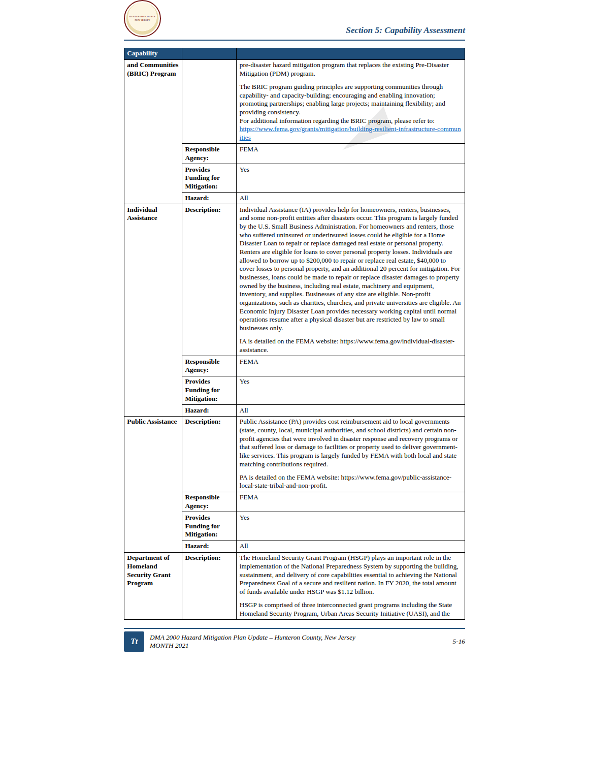Section 5: Capability Assessment
| Capability | | |
| --- | --- | --- |
| and Communities (BRIC) Program | | pre-disaster hazard mitigation program that replaces the existing Pre-Disaster Mitigation (PDM) program. The BRIC program guiding principles are supporting communities through capability- and capacity-building; encouraging and enabling innovation; promoting partnerships; enabling large projects; maintaining flexibility; and providing consistency. For additional information regarding the BRIC program, please refer to: https://www.fema.gov/grants/mitigation/building-resilient-infrastructure-communities |
| Responsible Agency: | FEMA |
| Provides Funding for Mitigation: | Yes |
| Hazard: | All |
| Individual Assistance | Description: | Individual Assistance (IA) provides help for homeowners, renters, businesses, and some non-profit entities after disasters occur. This program is largely funded by the U.S. Small Business Administration. For homeowners and renters, those who suffered uninsured or underinsured losses could be eligible for a Home Disaster Loan to repair or replace damaged real estate or personal property. Renters are eligible for loans to cover personal property losses. Individuals are allowed to borrow up to $200,000 to repair or replace real estate, $40,000 to cover losses to personal property, and an additional 20 percent for mitigation. For businesses, loans could be made to repair or replace disaster damages to property owned by the business, including real estate, machinery and equipment, inventory, and supplies. Businesses of any size are eligible. Non-profit organizations, such as charities, churches, and private universities are eligible. An Economic Injury Disaster Loan provides necessary working capital until normal operations resume after a physical disaster but are restricted by law to small businesses only. IA is detailed on the FEMA website: https://www.fema.gov/individual-disaster-assistance. |
| Responsible Agency: | FEMA |
| Provides Funding for Mitigation: | Yes |
| Hazard: | All |
| Public Assistance | Description: | Public Assistance (PA) provides cost reimbursement aid to local governments (state, county, local, municipal authorities, and school districts) and certain non-profit agencies that were involved in disaster response and recovery programs or that suffered loss or damage to facilities or property used to deliver government-like services. This program is largely funded by FEMA with both local and state matching contributions required. PA is detailed on the FEMA website: https://www.fema.gov/public-assistance-local-state-tribal-and-non-profit. |
| Responsible Agency: | FEMA |
| Provides Funding for Mitigation: | Yes |
| Hazard: | All |
| Department of Homeland Security Grant Program | Description: | The Homeland Security Grant Program (HSGP) plays an important role in the implementation of the National Preparedness System by supporting the building, sustainment, and delivery of core capabilities essential to achieving the National Preparedness Goal of a secure and resilient nation. In FY 2020, the total amount of funds available under HSGP was $1.12 billion. HSGP is comprised of three interconnected grant programs including the State Homeland Security Program, Urban Areas Security Initiative (UASI), and the |
Tt
DMA 2000 Hazard Mitigation Plan Update – Hunteron County, New Jersey
MONTH 2021
5-16